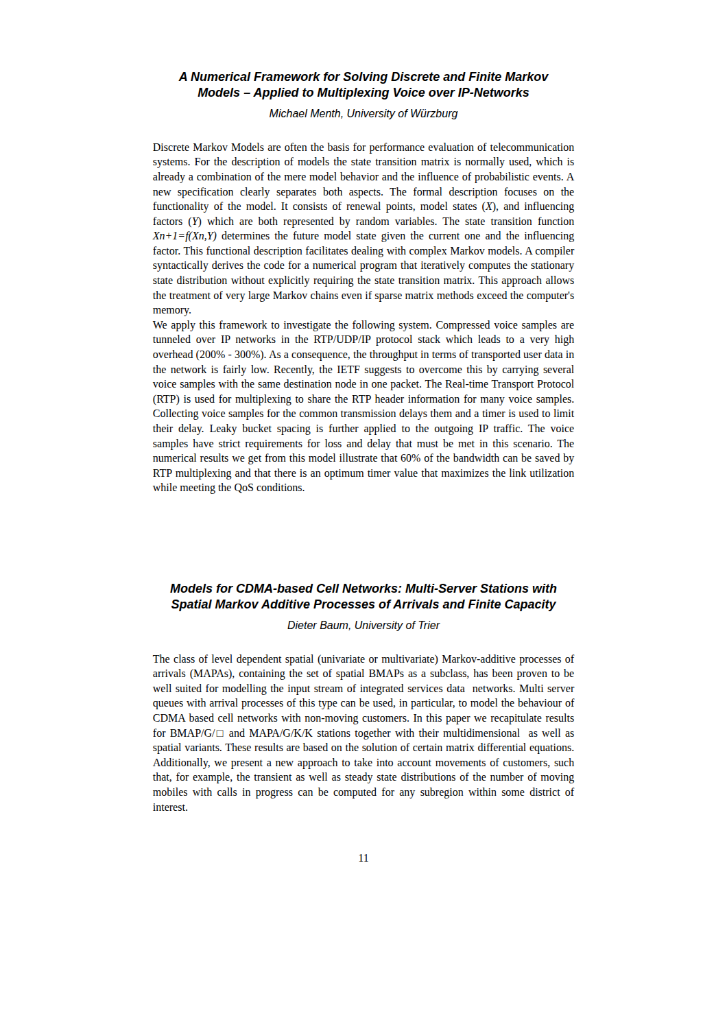A Numerical Framework for Solving Discrete and Finite Markov
Models – Applied to Multiplexing Voice over IP-Networks
Michael Menth, University of Würzburg
Discrete Markov Models are often the basis for performance evaluation of telecommunication systems. For the description of models the state transition matrix is normally used, which is already a combination of the mere model behavior and the influence of probabilistic events. A new specification clearly separates both aspects. The formal description focuses on the functionality of the model. It consists of renewal points, model states (X), and influencing factors (Y) which are both represented by random variables. The state transition function Xn+1=f(Xn,Y) determines the future model state given the current one and the influencing factor. This functional description facilitates dealing with complex Markov models. A compiler syntactically derives the code for a numerical program that iteratively computes the stationary state distribution without explicitly requiring the state transition matrix. This approach allows the treatment of very large Markov chains even if sparse matrix methods exceed the computer's memory.
We apply this framework to investigate the following system. Compressed voice samples are tunneled over IP networks in the RTP/UDP/IP protocol stack which leads to a very high overhead (200% - 300%). As a consequence, the throughput in terms of transported user data in the network is fairly low. Recently, the IETF suggests to overcome this by carrying several voice samples with the same destination node in one packet. The Real-time Transport Protocol (RTP) is used for multiplexing to share the RTP header information for many voice samples. Collecting voice samples for the common transmission delays them and a timer is used to limit their delay. Leaky bucket spacing is further applied to the outgoing IP traffic. The voice samples have strict requirements for loss and delay that must be met in this scenario. The numerical results we get from this model illustrate that 60% of the bandwidth can be saved by RTP multiplexing and that there is an optimum timer value that maximizes the link utilization while meeting the QoS conditions.
Models for CDMA-based Cell Networks: Multi-Server Stations with
Spatial Markov Additive Processes of Arrivals and Finite Capacity
Dieter Baum, University of Trier
The class of level dependent spatial (univariate or multivariate) Markov-additive processes of arrivals (MAPAs), containing the set of spatial BMAPs as a subclass, has been proven to be well suited for modelling the input stream of integrated services data networks. Multi server queues with arrival processes of this type can be used, in particular, to model the behaviour of CDMA based cell networks with non-moving customers. In this paper we recapitulate results for BMAP/G/□ and MAPA/G/K/K stations together with their multidimensional as well as spatial variants. These results are based on the solution of certain matrix differential equations. Additionally, we present a new approach to take into account movements of customers, such that, for example, the transient as well as steady state distributions of the number of moving mobiles with calls in progress can be computed for any subregion within some district of interest.
11